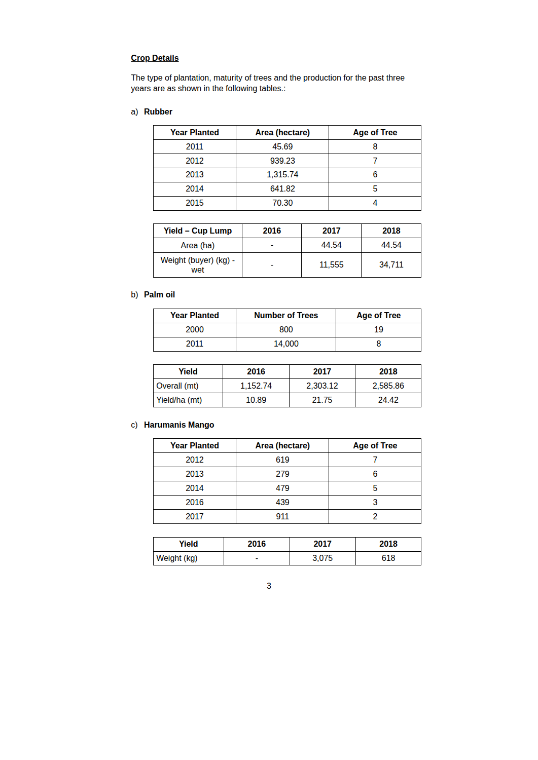Crop Details
The type of plantation, maturity of trees and the production for the past three years are as shown in the following tables.:
a) Rubber
| Year Planted | Area (hectare) | Age of Tree |
| --- | --- | --- |
| 2011 | 45.69 | 8 |
| 2012 | 939.23 | 7 |
| 2013 | 1,315.74 | 6 |
| 2014 | 641.82 | 5 |
| 2015 | 70.30 | 4 |
| Yield – Cup Lump | 2016 | 2017 | 2018 |
| --- | --- | --- | --- |
| Area (ha) | - | 44.54 | 44.54 |
| Weight (buyer) (kg) - wet | - | 11,555 | 34,711 |
b) Palm oil
| Year Planted | Number of Trees | Age of Tree |
| --- | --- | --- |
| 2000 | 800 | 19 |
| 2011 | 14,000 | 8 |
| Yield | 2016 | 2017 | 2018 |
| --- | --- | --- | --- |
| Overall (mt) | 1,152.74 | 2,303.12 | 2,585.86 |
| Yield/ha (mt) | 10.89 | 21.75 | 24.42 |
c) Harumanis Mango
| Year Planted | Area (hectare) | Age of Tree |
| --- | --- | --- |
| 2012 | 619 | 7 |
| 2013 | 279 | 6 |
| 2014 | 479 | 5 |
| 2016 | 439 | 3 |
| 2017 | 911 | 2 |
| Yield | 2016 | 2017 | 2018 |
| --- | --- | --- | --- |
| Weight (kg) | - | 3,075 | 618 |
3